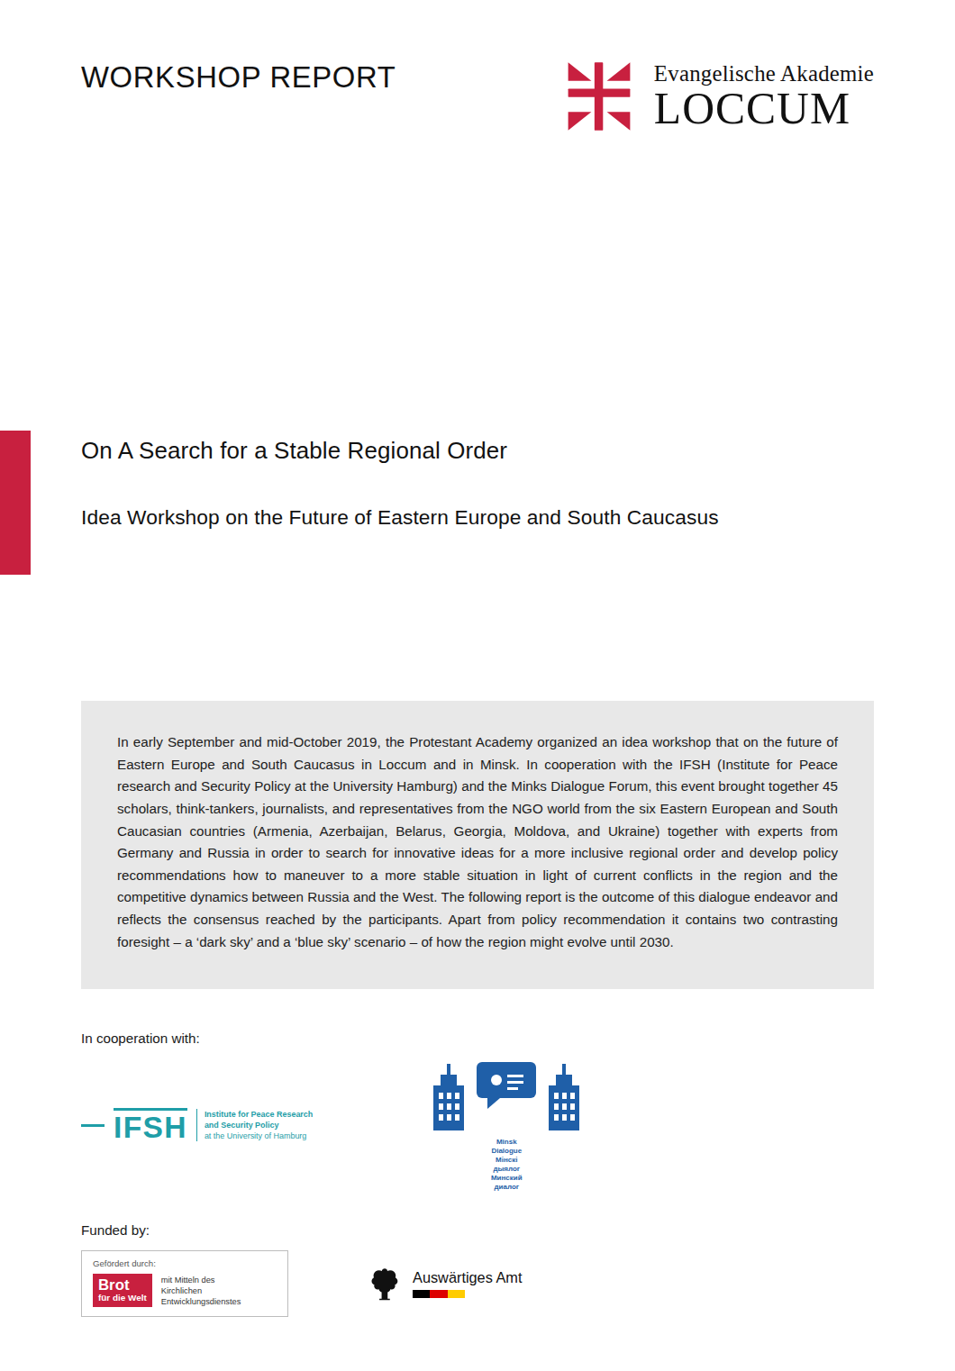WORKSHOP REPORT
Evangelische Akademie LOCCUM
On A Search for a Stable Regional Order
Idea Workshop on the Future of Eastern Europe and South Caucasus
In early September and mid-October 2019, the Protestant Academy organized an idea workshop that on the future of Eastern Europe and South Caucasus in Loccum and in Minsk. In cooperation with the IFSH (Institute for Peace research and Security Policy at the University Hamburg) and the Minks Dialogue Forum, this event brought together 45 scholars, think-tankers, journalists, and representatives from the NGO world from the six Eastern European and South Caucasian countries (Armenia, Azerbaijan, Belarus, Georgia, Moldova, and Ukraine) together with experts from Germany and Russia in order to search for innovative ideas for a more inclusive regional order and develop policy recommendations how to maneuver to a more stable situation in light of current conflicts in the region and the competitive dynamics between Russia and the West. The following report is the outcome of this dialogue endeavor and reflects the consensus reached by the participants. Apart from policy recommendation it contains two contrasting foresight – a ‘dark sky’ and a ‘blue sky’ scenario – of how the region might evolve until 2030.
In cooperation with:
IFSH Institute for Peace Research
and Security Policy
at the University of Hamburg
Minsk
Dialogue
Мінскі
дыялог
Минский
диалог
Funded by:
Gefördert durch:
Brot für die Welt
mit Mitteln des
Kirchlichen
Entwicklungsdienstes
Auswärtiges Amt